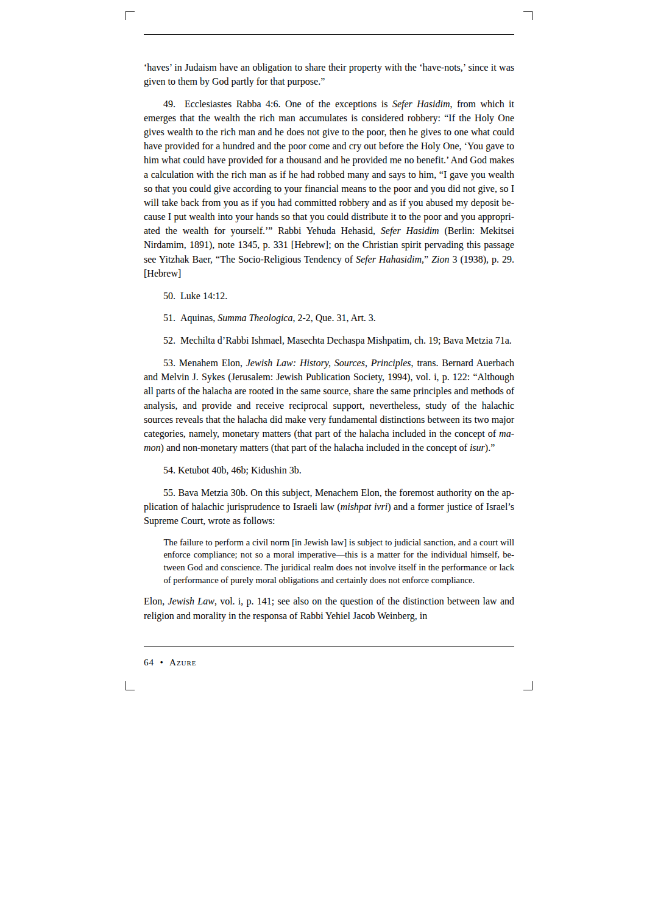‘haves’ in Judaism have an obligation to share their property with the ‘have-nots,’ since it was given to them by God partly for that purpose.”
49. Ecclesiastes Rabba 4:6. One of the exceptions is Sefer Hasidim, from which it emerges that the wealth the rich man accumulates is considered robbery: “If the Holy One gives wealth to the rich man and he does not give to the poor, then he gives to one what could have provided for a hundred and the poor come and cry out before the Holy One, ‘You gave to him what could have provided for a thousand and he provided me no benefit.’ And God makes a calculation with the rich man as if he had robbed many and says to him, “I gave you wealth so that you could give according to your financial means to the poor and you did not give, so I will take back from you as if you had committed robbery and as if you abused my deposit because I put wealth into your hands so that you could distribute it to the poor and you appropriated the wealth for yourself.’” Rabbi Yehuda Hehasid, Sefer Hasidim (Berlin: Mekitsei Nirdamim, 1891), note 1345, p. 331 [Hebrew]; on the Christian spirit pervading this passage see Yitzhak Baer, “The Socio-Religious Tendency of Sefer Hahasidim,” Zion 3 (1938), p. 29. [Hebrew]
50. Luke 14:12.
51. Aquinas, Summa Theologica, 2-2, Que. 31, Art. 3.
52. Mechilta d’Rabbi Ishmael, Masechta Dechaspa Mishpatim, ch. 19; Bava Metzia 71a.
53. Menahem Elon, Jewish Law: History, Sources, Principles, trans. Bernard Auerbach and Melvin J. Sykes (Jerusalem: Jewish Publication Society, 1994), vol. i, p. 122: “Although all parts of the halacha are rooted in the same source, share the same principles and methods of analysis, and provide and receive reciprocal support, nevertheless, study of the halachic sources reveals that the halacha did make very fundamental distinctions between its two major categories, namely, monetary matters (that part of the halacha included in the concept of mamon) and non-monetary matters (that part of the halacha included in the concept of isur).”
54. Ketubot 40b, 46b; Kidushin 3b.
55. Bava Metzia 30b. On this subject, Menachem Elon, the foremost authority on the application of halachic jurisprudence to Israeli law (mishpat ivri) and a former justice of Israel’s Supreme Court, wrote as follows:
The failure to perform a civil norm [in Jewish law] is subject to judicial sanction, and a court will enforce compliance; not so a moral imperative—this is a matter for the individual himself, between God and conscience. The juridical realm does not involve itself in the performance or lack of performance of purely moral obligations and certainly does not enforce compliance.
Elon, Jewish Law, vol. i, p. 141; see also on the question of the distinction between law and religion and morality in the responsa of Rabbi Yehiel Jacob Weinberg, in
64 • Azure